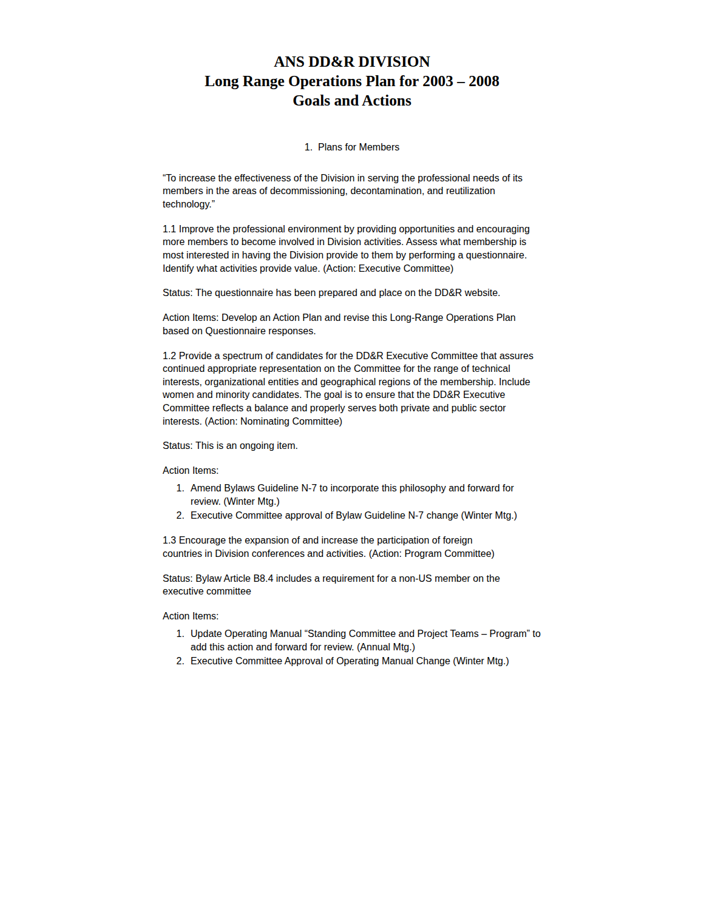ANS DD&R DIVISION Long Range Operations Plan for 2003 – 2008 Goals and Actions
1. Plans for Members
“To increase the effectiveness of the Division in serving the professional needs of its members in the areas of decommissioning, decontamination, and reutilization technology.”
1.1 Improve the professional environment by providing opportunities and encouraging more members to become involved in Division activities. Assess what membership is most interested in having the Division provide to them by performing a questionnaire. Identify what activities provide value. (Action: Executive Committee)
Status: The questionnaire has been prepared and place on the DD&R website.
Action Items: Develop an Action Plan and revise this Long-Range Operations Plan based on Questionnaire responses.
1.2 Provide a spectrum of candidates for the DD&R Executive Committee that assures continued appropriate representation on the Committee for the range of technical interests, organizational entities and geographical regions of the membership. Include women and minority candidates. The goal is to ensure that the DD&R Executive Committee reflects a balance and properly serves both private and public sector interests. (Action: Nominating Committee)
Status: This is an ongoing item.
Action Items:
Amend Bylaws Guideline N-7 to incorporate this philosophy and forward for review. (Winter Mtg.)
Executive Committee approval of Bylaw Guideline N-7 change (Winter Mtg.)
1.3 Encourage the expansion of and increase the participation of foreign
countries in Division conferences and activities. (Action: Program Committee)
Status: Bylaw Article B8.4 includes a requirement for a non-US member on the executive committee
Action Items:
Update Operating Manual “Standing Committee and Project Teams – Program” to add this action and forward for review. (Annual Mtg.)
Executive Committee Approval of Operating Manual Change (Winter Mtg.)